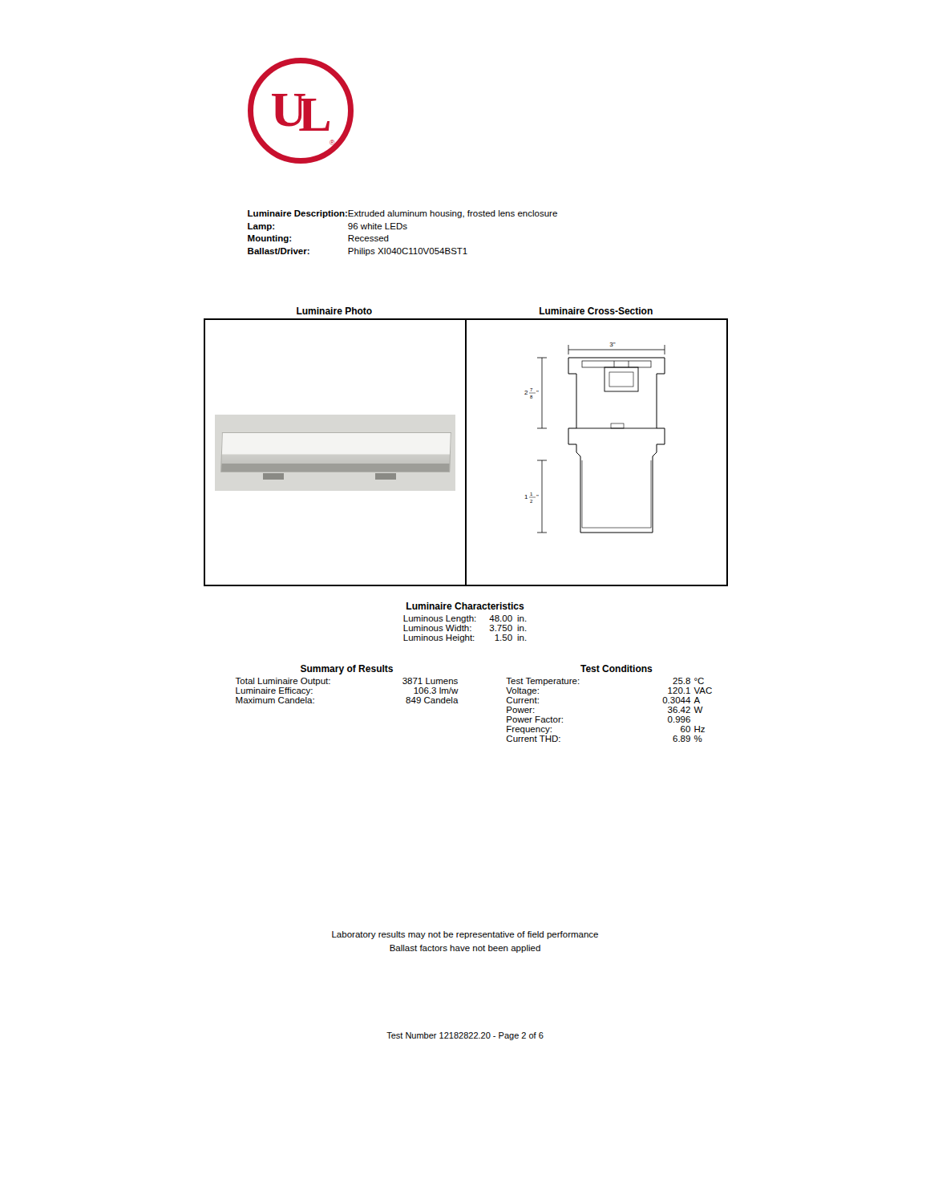UL
®
| Luminaire Description: | Extruded aluminum housing, frosted lens enclosure |
| Lamp: | 96 white LEDs |
| Mounting: | Recessed |
| Ballast/Driver: | Philips XI040C110V054BST1 |
Luminaire Photo
Luminaire Cross-Section
3" 2 7 8 " 1 1 2 "
Luminaire Characteristics
| Luminous Length: | 48.00 | in. |
| Luminous Width: | 3.750 | in. |
| Luminous Height: | 1.50 | in. |
Summary of Results
| Total Luminaire Output: | 3871 Lumens |
| Luminaire Efficacy: | 106.3 lm/w |
| Maximum Candela: | 849 Candela |
Test Conditions
| Test Temperature: | 25.8 | °C |
| Voltage: | 120.1 | VAC |
| Current: | 0.3044 | A |
| Power: | 36.42 | W |
| Power Factor: | 0.996 | |
| Frequency: | 60 | Hz |
| Current THD: | 6.89 | % |
Laboratory results may not be representative of field performance
Ballast factors have not been applied
Test Number 12182822.20 - Page 2 of 6